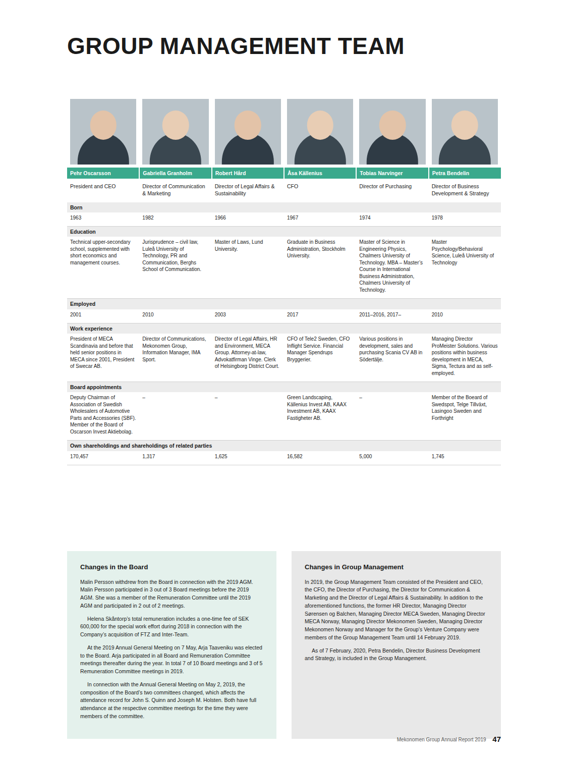Group Management Team
| Pehr Oscarsson | Gabriella Granholm | Robert Hård | Åsa Källenius | Tobias Narvinger | Petra Bendelin |
| President and CEO | Director of Communication & Marketing | Director of Legal Affairs & Sustainability | CFO | Director of Purchasing | Director of Business Development & Strategy |
| Born |
| 1963 | 1982 | 1966 | 1967 | 1974 | 1978 |
| Education |
| Technical upper-secondary school, supplemented with short economics and management courses. | Jurisprudence – civil law, Luleå University of Technology, PR and Communication, Berghs School of Communication. | Master of Laws, Lund University. | Graduate in Business Administration, Stockholm University. | Master of Science in Engineering Physics, Chalmers University of Technology. MBA – Master’s Course in International Business Administration, Chalmers University of Technology. | Master Psychology/Behavioral Science, Luleå University of Technology |
| Employed |
| 2001 | 2010 | 2003 | 2017 | 2011–2016, 2017– | 2010 |
| Work experience |
| President of MECA Scandinavia and before that held senior positions in MECA since 2001, President of Swecar AB. | Director of Communications, Mekonomen Group, Information Manager, IMA Sport. | Director of Legal Affairs, HR and Environment, MECA Group. Attorney-at-law, Advokatfirman Vinge. Clerk of Helsingborg District Court. | CFO of Tele2 Sweden, CFO Inflight Service. Financial Manager Spendrups Bryggerier. | Various positions in development, sales and purchasing Scania CV AB in Södertälje. | Managing Director ProMeister Solutions. Various positions within business development in MECA, Sigma, Tectura and as self-employed. |
| Board appointments |
| Deputy Chairman of Association of Swedish Wholesalers of Automotive Parts and Accessories (SBF). Member of the Board of Oscarson Invest Aktiebolag. | – | – | Green Landscaping, Källenius Invest AB, KAAX Investment AB, KAAX Fastigheter AB. | – | Member of the Boeard of Swedspot, Telge Tillväxt, Lasingoo Sweden and Forthright |
| Own shareholdings and shareholdings of related parties |
| 170,457 | 1,317 | 1,625 | 16,582 | 5,000 | 1,745 |
Changes in the Board
Malin Persson withdrew from the Board in connection with the 2019 AGM. Malin Persson participated in 3 out of 3 Board meetings before the 2019 AGM. She was a member of the Remuneration Committee until the 2019 AGM and participated in 2 out of 2 meetings.
Helena Skåntorp’s total remuneration includes a one-time fee of SEK 600,000 for the special work effort during 2018 in connection with the Company’s acquisition of FTZ and Inter-Team.
At the 2019 Annual General Meeting on 7 May, Arja Taaveniku was elected to the Board. Arja participated in all Board and Remuneration Committee meetings thereafter during the year. In total 7 of 10 Board meetings and 3 of 5 Remuneration Committee meetings in 2019.
In connection with the Annual General Meeting on May 2, 2019, the composition of the Board’s two committees changed, which affects the attendance record for John S. Quinn and Joseph M. Holsten. Both have full attendance at the respective committee meetings for the time they were members of the committee.
Changes in Group Management
In 2019, the Group Management Team consisted of the President and CEO, the CFO, the Director of Purchasing, the Director for Communication & Marketing and the Director of Legal Affairs & Sustainability. In addition to the aforementioned functions, the former HR Director, Managing Director Sørensen og Balchen, Managing Director MECA Sweden, Managing Director MECA Norway, Managing Director Mekonomen Sweden, Managing Director Mekonomen Norway and Manager for the Group’s Venture Company were members of the Group Management Team until 14 February 2019.
As of 7 February, 2020, Petra Bendelin, Director Business Development and Strategy, is included in the Group Management.
Mekonomen Group Annual Report 2019 47